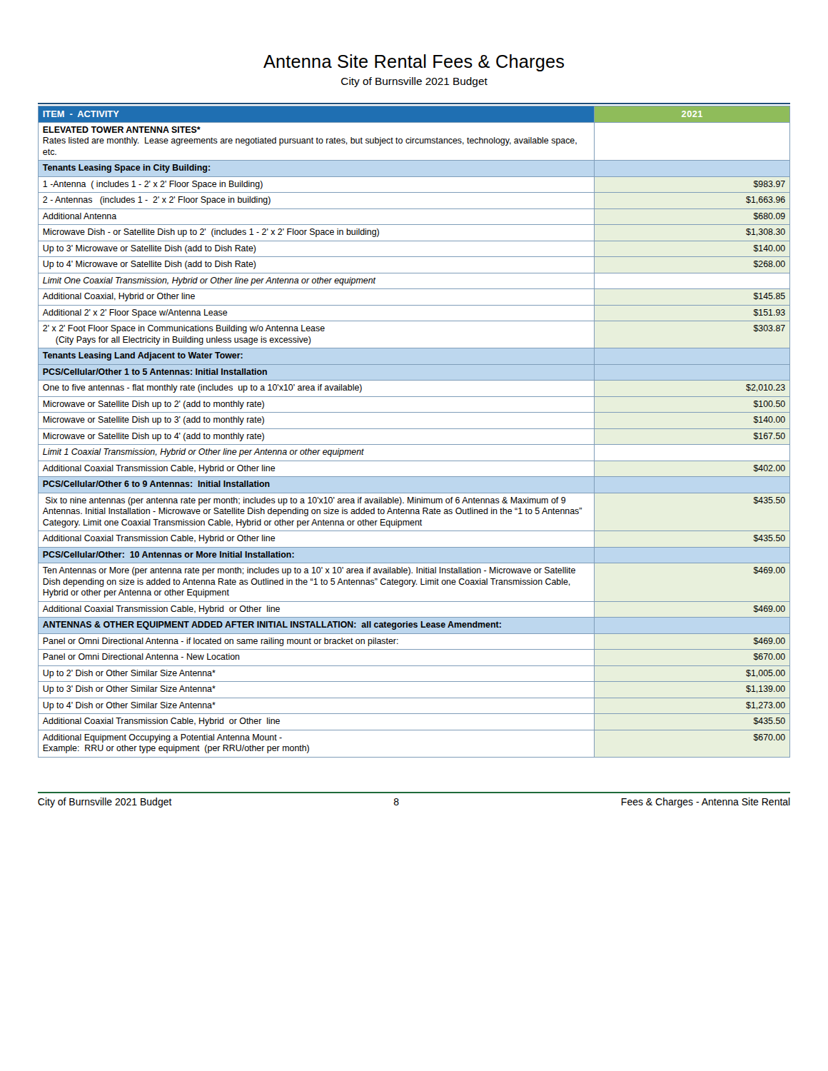Antenna Site Rental Fees & Charges
City of Burnsville 2021 Budget
| ITEM - ACTIVITY | 2021 |
| --- | --- |
| ELEVATED TOWER ANTENNA SITES* Rates listed are monthly. Lease agreements are negotiated pursuant to rates, but subject to circumstances, technology, available space, etc. | |
| Tenants Leasing Space in City Building: | |
| 1 -Antenna ( includes 1 - 2' x 2' Floor Space in Building) | $983.97 |
| 2 - Antennas (includes 1 - 2' x 2' Floor Space in building) | $1,663.96 |
| Additional Antenna | $680.09 |
| Microwave Dish - or Satellite Dish up to 2' (includes 1 - 2' x 2' Floor Space in building) | $1,308.30 |
| Up to 3' Microwave or Satellite Dish (add to Dish Rate) | $140.00 |
| Up to 4' Microwave or Satellite Dish (add to Dish Rate) | $268.00 |
| Limit One Coaxial Transmission, Hybrid or Other line per Antenna or other equipment | |
| Additional Coaxial, Hybrid or Other line | $145.85 |
| Additional 2' x 2' Floor Space w/Antenna Lease | $151.93 |
| 2' x 2' Foot Floor Space in Communications Building w/o Antenna Lease (City Pays for all Electricity in Building unless usage is excessive) | $303.87 |
| Tenants Leasing Land Adjacent to Water Tower: | |
| PCS/Cellular/Other 1 to 5 Antennas: Initial Installation | |
| One to five antennas - flat monthly rate (includes up to a 10'x10' area if available) | $2,010.23 |
| Microwave or Satellite Dish up to 2' (add to monthly rate) | $100.50 |
| Microwave or Satellite Dish up to 3' (add to monthly rate) | $140.00 |
| Microwave or Satellite Dish up to 4' (add to monthly rate) | $167.50 |
| Limit 1 Coaxial Transmission, Hybrid or Other line per Antenna or other equipment | |
| Additional Coaxial Transmission Cable, Hybrid or Other line | $402.00 |
| PCS/Cellular/Other 6 to 9 Antennas: Initial Installation | |
| Six to nine antennas (per antenna rate per month; includes up to a 10'x10' area if available). Minimum of 6 Antennas & Maximum of 9 Antennas. Initial Installation - Microwave or Satellite Dish depending on size is added to Antenna Rate as Outlined in the “1 to 5 Antennas” Category. Limit one Coaxial Transmission Cable, Hybrid or other per Antenna or other Equipment | $435.50 |
| Additional Coaxial Transmission Cable, Hybrid or Other line | $435.50 |
| PCS/Cellular/Other: 10 Antennas or More Initial Installation: | |
| Ten Antennas or More (per antenna rate per month; includes up to a 10' x 10' area if available). Initial Installation - Microwave or Satellite Dish depending on size is added to Antenna Rate as Outlined in the “1 to 5 Antennas” Category. Limit one Coaxial Transmission Cable, Hybrid or other per Antenna or other Equipment | $469.00 |
| Additional Coaxial Transmission Cable, Hybrid or Other line | $469.00 |
| ANTENNAS & OTHER EQUIPMENT ADDED AFTER INITIAL INSTALLATION: all categories Lease Amendment: | |
| Panel or Omni Directional Antenna - if located on same railing mount or bracket on pilaster: | $469.00 |
| Panel or Omni Directional Antenna - New Location | $670.00 |
| Up to 2' Dish or Other Similar Size Antenna* | $1,005.00 |
| Up to 3' Dish or Other Similar Size Antenna* | $1,139.00 |
| Up to 4' Dish or Other Similar Size Antenna* | $1,273.00 |
| Additional Coaxial Transmission Cable, Hybrid or Other line | $435.50 |
| Additional Equipment Occupying a Potential Antenna Mount - Example: RRU or other type equipment (per RRU/other per month) | $670.00 |
City of Burnsville 2021 Budget
8
Fees & Charges - Antenna Site Rental